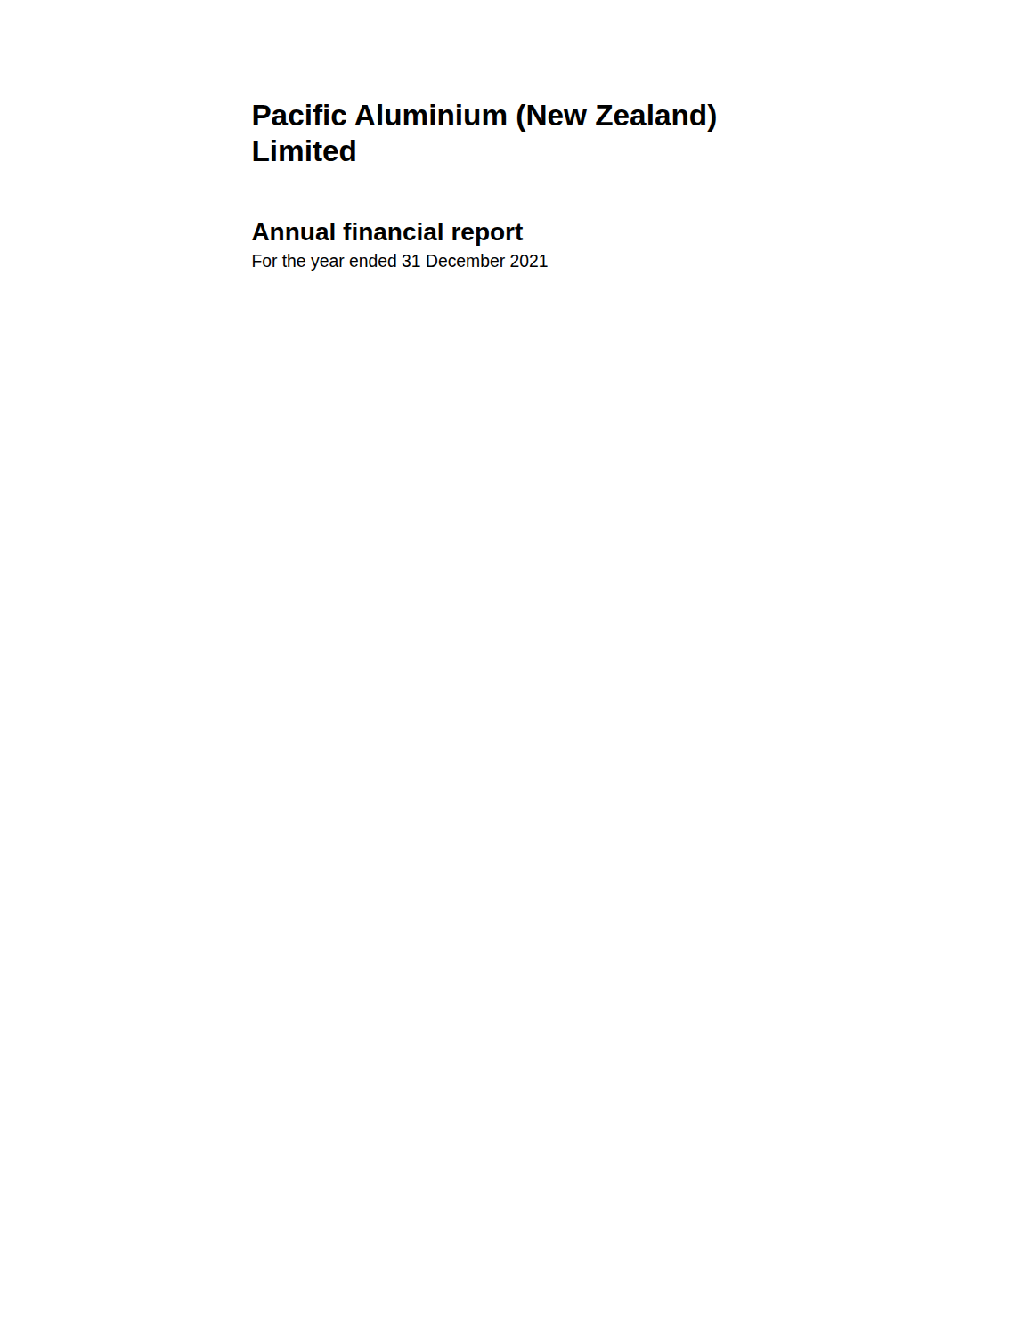Pacific Aluminium (New Zealand) Limited
Annual financial report
For the year ended 31 December 2021